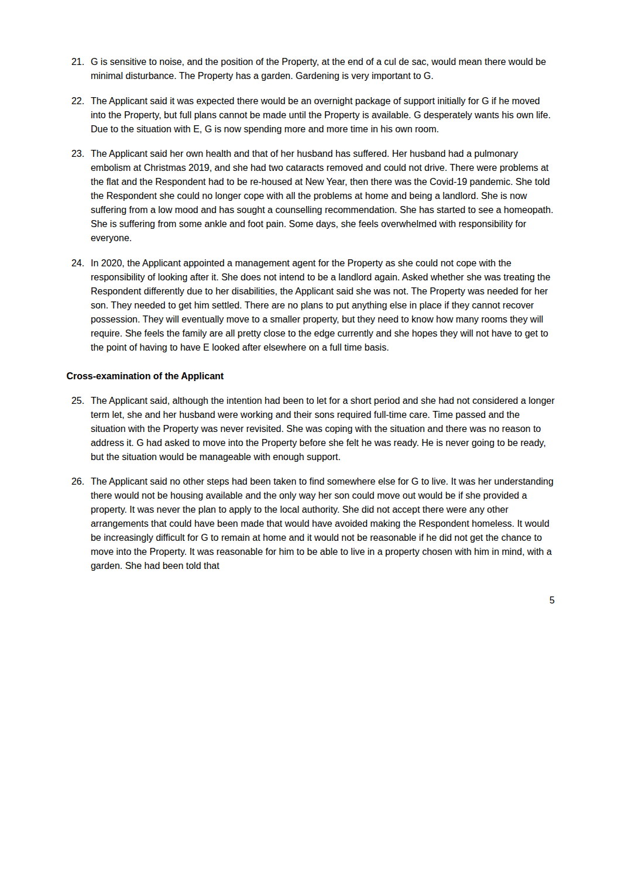G is sensitive to noise, and the position of the Property, at the end of a cul de sac, would mean there would be minimal disturbance. The Property has a garden. Gardening is very important to G.
The Applicant said it was expected there would be an overnight package of support initially for G if he moved into the Property, but full plans cannot be made until the Property is available. G desperately wants his own life. Due to the situation with E, G is now spending more and more time in his own room.
The Applicant said her own health and that of her husband has suffered. Her husband had a pulmonary embolism at Christmas 2019, and she had two cataracts removed and could not drive. There were problems at the flat and the Respondent had to be re-housed at New Year, then there was the Covid-19 pandemic. She told the Respondent she could no longer cope with all the problems at home and being a landlord. She is now suffering from a low mood and has sought a counselling recommendation. She has started to see a homeopath. She is suffering from some ankle and foot pain. Some days, she feels overwhelmed with responsibility for everyone.
In 2020, the Applicant appointed a management agent for the Property as she could not cope with the responsibility of looking after it. She does not intend to be a landlord again. Asked whether she was treating the Respondent differently due to her disabilities, the Applicant said she was not. The Property was needed for her son. They needed to get him settled. There are no plans to put anything else in place if they cannot recover possession. They will eventually move to a smaller property, but they need to know how many rooms they will require. She feels the family are all pretty close to the edge currently and she hopes they will not have to get to the point of having to have E looked after elsewhere on a full time basis.
Cross-examination of the Applicant
The Applicant said, although the intention had been to let for a short period and she had not considered a longer term let, she and her husband were working and their sons required full-time care. Time passed and the situation with the Property was never revisited. She was coping with the situation and there was no reason to address it. G had asked to move into the Property before she felt he was ready. He is never going to be ready, but the situation would be manageable with enough support.
The Applicant said no other steps had been taken to find somewhere else for G to live. It was her understanding there would not be housing available and the only way her son could move out would be if she provided a property. It was never the plan to apply to the local authority. She did not accept there were any other arrangements that could have been made that would have avoided making the Respondent homeless. It would be increasingly difficult for G to remain at home and it would not be reasonable if he did not get the chance to move into the Property. It was reasonable for him to be able to live in a property chosen with him in mind, with a garden. She had been told that
5